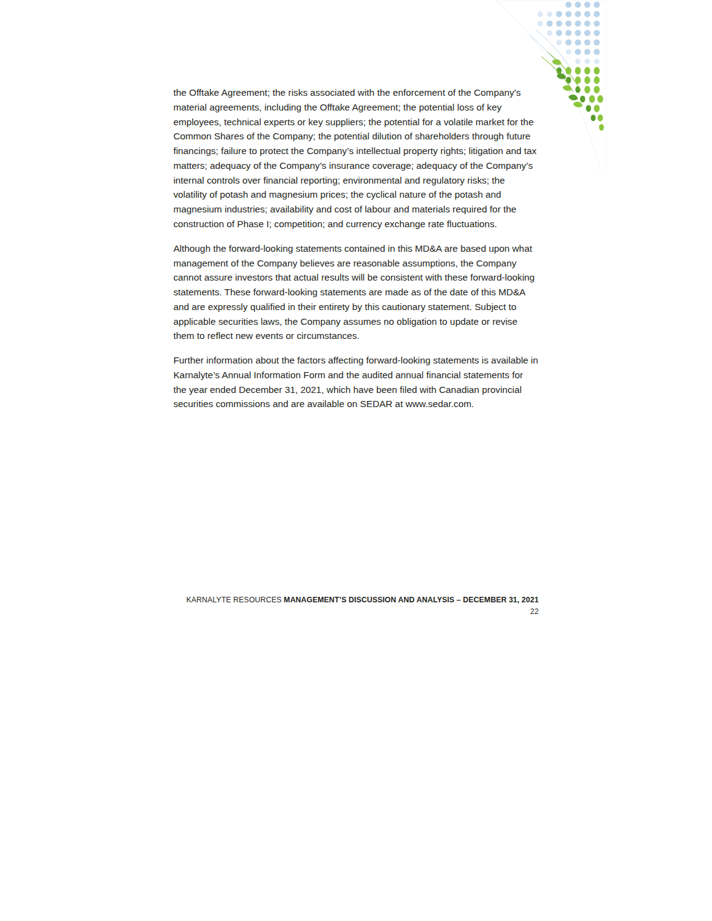the Offtake Agreement; the risks associated with the enforcement of the Company’s material agreements, including the Offtake Agreement; the potential loss of key employees, technical experts or key suppliers; the potential for a volatile market for the Common Shares of the Company; the potential dilution of shareholders through future financings; failure to protect the Company’s intellectual property rights; litigation and tax matters; adequacy of the Company’s insurance coverage; adequacy of the Company’s internal controls over financial reporting; environmental and regulatory risks; the volatility of potash and magnesium prices; the cyclical nature of the potash and magnesium industries; availability and cost of labour and materials required for the construction of Phase I; competition; and currency exchange rate fluctuations.
Although the forward-looking statements contained in this MD&A are based upon what management of the Company believes are reasonable assumptions, the Company cannot assure investors that actual results will be consistent with these forward-looking statements. These forward-looking statements are made as of the date of this MD&A and are expressly qualified in their entirety by this cautionary statement. Subject to applicable securities laws, the Company assumes no obligation to update or revise them to reflect new events or circumstances.
Further information about the factors affecting forward-looking statements is available in Karnalyte’s Annual Information Form and the audited annual financial statements for the year ended December 31, 2021, which have been filed with Canadian provincial securities commissions and are available on SEDAR at www.sedar.com.
KARNALYTE RESOURCES MANAGEMENT’S DISCUSSION AND ANALYSIS – DECEMBER 31, 202122